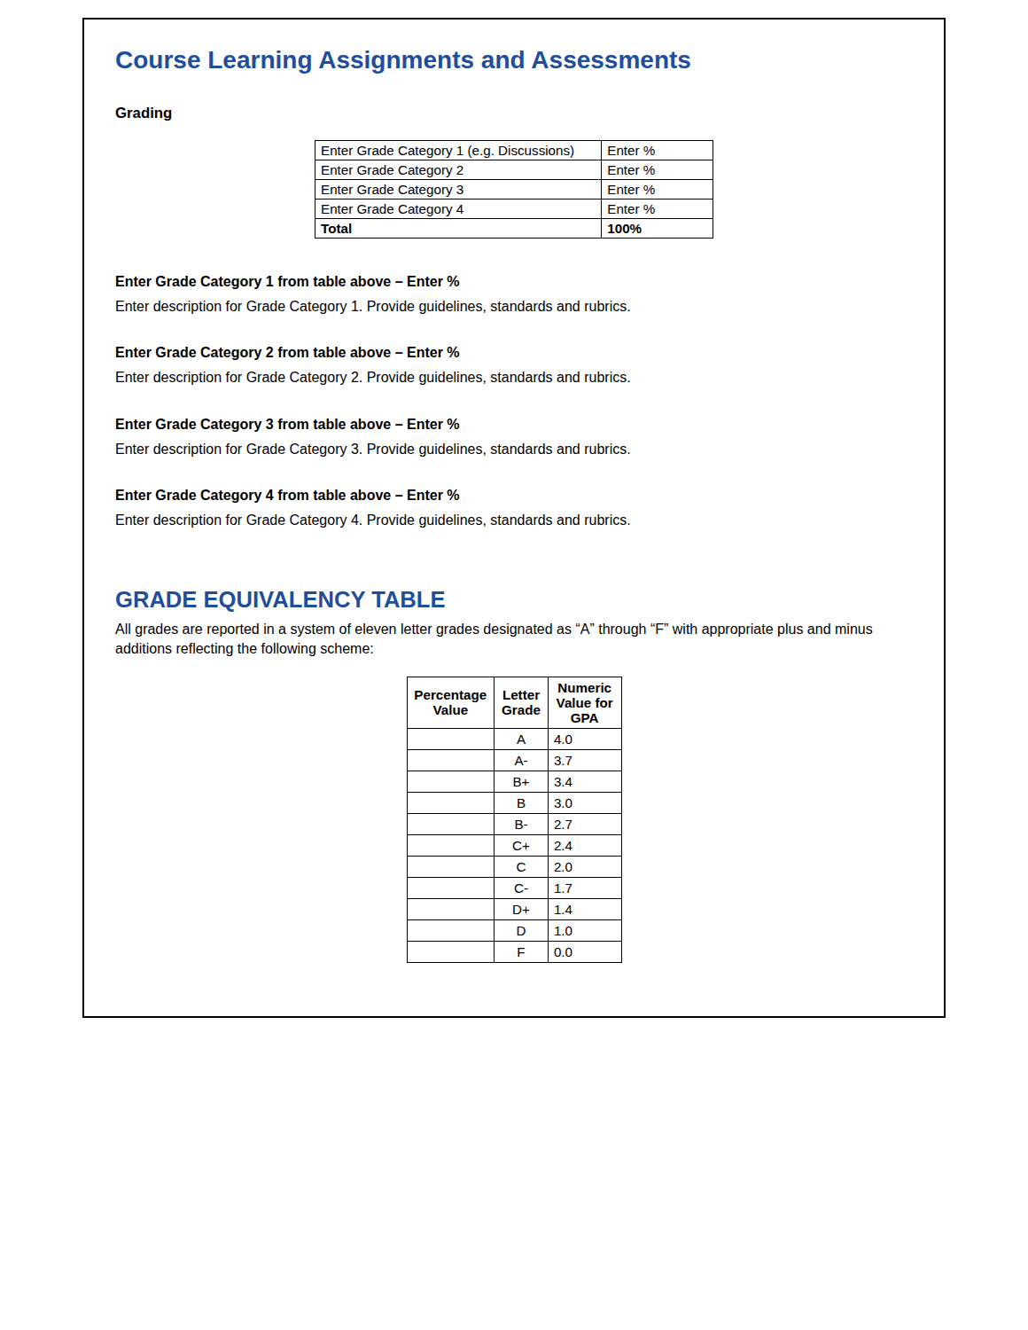Course Learning Assignments and Assessments
Grading
| Enter Grade Category 1 (e.g. Discussions) | Enter % |
| Enter Grade Category 2 | Enter % |
| Enter Grade Category 3 | Enter % |
| Enter Grade Category 4 | Enter % |
| Total | 100% |
Enter Grade Category 1 from table above – Enter %
Enter description for Grade Category 1. Provide guidelines, standards and rubrics.
Enter Grade Category 2 from table above – Enter %
Enter description for Grade Category 2. Provide guidelines, standards and rubrics.
Enter Grade Category 3 from table above – Enter %
Enter description for Grade Category 3. Provide guidelines, standards and rubrics.
Enter Grade Category 4 from table above – Enter %
Enter description for Grade Category 4. Provide guidelines, standards and rubrics.
GRADE EQUIVALENCY TABLE
All grades are reported in a system of eleven letter grades designated as “A” through “F” with appropriate plus and minus additions reflecting the following scheme:
| Percentage Value | Letter Grade | Numeric Value for GPA |
| --- | --- | --- |
| | A | 4.0 |
| | A- | 3.7 |
| | B+ | 3.4 |
| | B | 3.0 |
| | B- | 2.7 |
| | C+ | 2.4 |
| | C | 2.0 |
| | C- | 1.7 |
| | D+ | 1.4 |
| | D | 1.0 |
| | F | 0.0 |